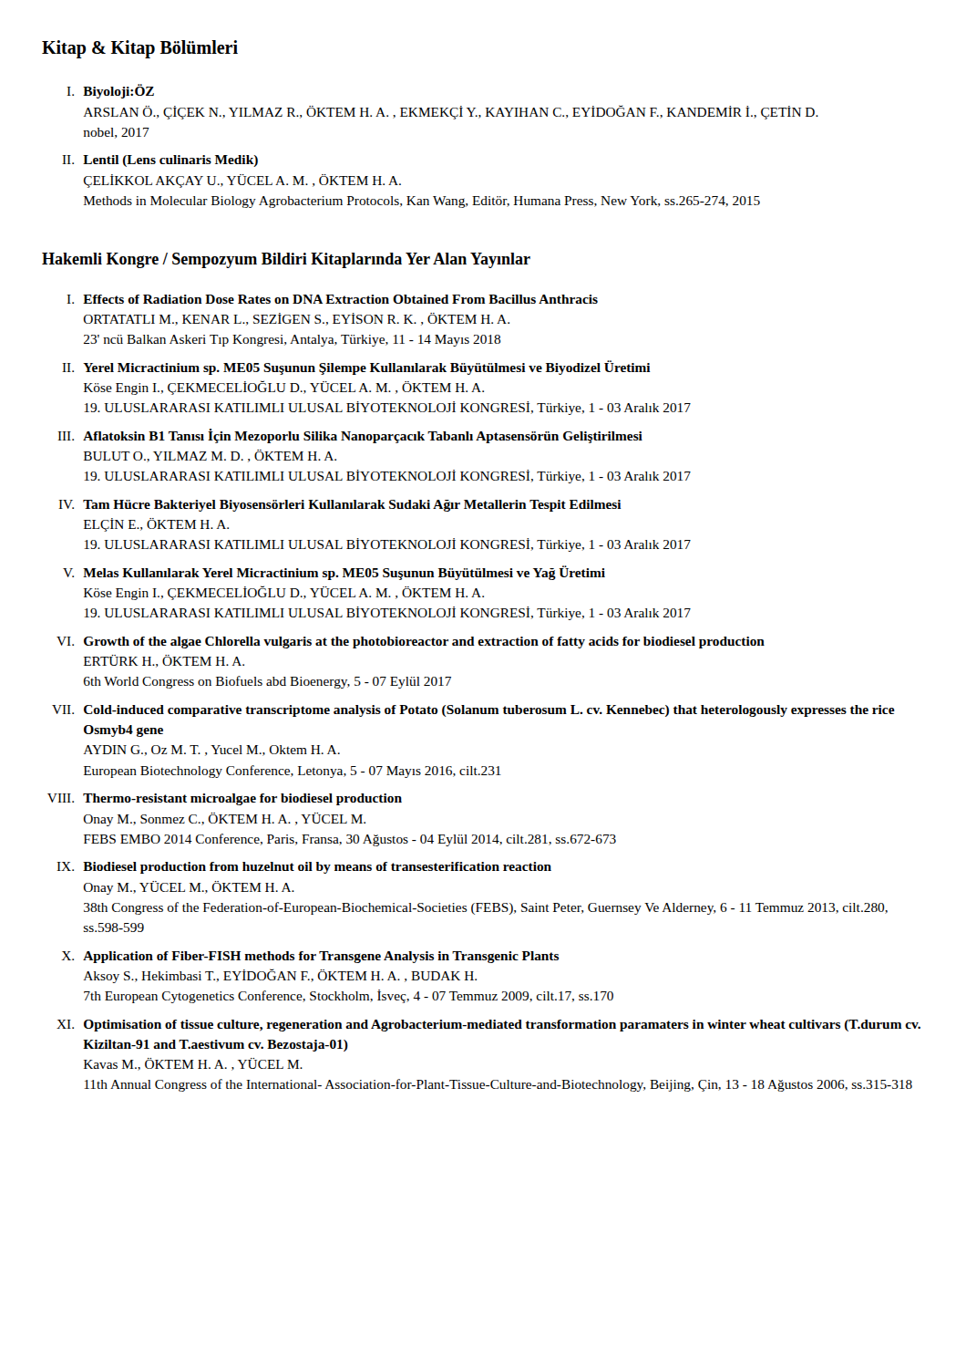Kitap & Kitap Bölümleri
Biyoloji:ÖZ ARSLAN Ö., ÇİÇEK N., YILMAZ R., ÖKTEM H. A. , EKMEKÇİ Y., KAYIHAN C., EYİDOĞAN F., KANDEMİR İ., ÇETİN D. nobel, 2017
Lentil (Lens culinaris Medik) ÇELİKKOL AKÇAY U., YÜCEL A. M. , ÖKTEM H. A. Methods in Molecular Biology Agrobacterium Protocols, Kan Wang, Editör, Humana Press, New York, ss.265-274, 2015
Hakemli Kongre / Sempozyum Bildiri Kitaplarında Yer Alan Yayınlar
Effects of Radiation Dose Rates on DNA Extraction Obtained From Bacillus Anthracis ORTATATLI M., KENAR L., SEZİGEN S., EYİSON R. K. , ÖKTEM H. A. 23' ncü Balkan Askeri Tıp Kongresi, Antalya, Türkiye, 11 - 14 Mayıs 2018
Yerel Micractinium sp. ME05 Suşunun Şilempe Kullanılarak Büyütülmesi ve Biyodizel Üretimi Köse Engin I., ÇEKMECELİOĞLU D., YÜCEL A. M. , ÖKTEM H. A. 19. ULUSLARARASI KATILIMLI ULUSAL BİYOTEKNOLOJİ KONGRESİ, Türkiye, 1 - 03 Aralık 2017
Aflatoksin B1 Tanısı İçin Mezoporlu Silika Nanoparçacık Tabanlı Aptasensörün Geliştirilmesi BULUT O., YILMAZ M. D. , ÖKTEM H. A. 19. ULUSLARARASI KATILIMLI ULUSAL BİYOTEKNOLOJİ KONGRESİ, Türkiye, 1 - 03 Aralık 2017
Tam Hücre Bakteriyel Biyosensörleri Kullanılarak Sudaki Ağır Metallerin Tespit Edilmesi ELÇİN E., ÖKTEM H. A. 19. ULUSLARARASI KATILIMLI ULUSAL BİYOTEKNOLOJİ KONGRESİ, Türkiye, 1 - 03 Aralık 2017
Melas Kullanılarak Yerel Micractinium sp. ME05 Suşunun Büyütülmesi ve Yağ Üretimi Köse Engin I., ÇEKMECELİOĞLU D., YÜCEL A. M. , ÖKTEM H. A. 19. ULUSLARARASI KATILIMLI ULUSAL BİYOTEKNOLOJİ KONGRESİ, Türkiye, 1 - 03 Aralık 2017
Growth of the algae Chlorella vulgaris at the photobioreactor and extraction of fatty acids for biodiesel production ERTÜRK H., ÖKTEM H. A. 6th World Congress on Biofuels abd Bioenergy, 5 - 07 Eylül 2017
Cold-induced comparative transcriptome analysis of Potato (Solanum tuberosum L. cv. Kennebec) that heterologously expresses the rice Osmyb4 gene AYDIN G., Oz M. T. , Yucel M., Oktem H. A. European Biotechnology Conference, Letonya, 5 - 07 Mayıs 2016, cilt.231
Thermo-resistant microalgae for biodiesel production Onay M., Sonmez C., ÖKTEM H. A. , YÜCEL M. FEBS EMBO 2014 Conference, Paris, Fransa, 30 Ağustos - 04 Eylül 2014, cilt.281, ss.672-673
Biodiesel production from huzelnut oil by means of transesterification reaction Onay M., YÜCEL M., ÖKTEM H. A. 38th Congress of the Federation-of-European-Biochemical-Societies (FEBS), Saint Peter, Guernsey Ve Alderney, 6 - 11 Temmuz 2013, cilt.280, ss.598-599
Application of Fiber-FISH methods for Transgene Analysis in Transgenic Plants Aksoy S., Hekimbasi T., EYİDOĞAN F., ÖKTEM H. A. , BUDAK H. 7th European Cytogenetics Conference, Stockholm, İsveç, 4 - 07 Temmuz 2009, cilt.17, ss.170
Optimisation of tissue culture, regeneration and Agrobacterium-mediated transformation paramaters in winter wheat cultivars (T.durum cv. Kiziltan-91 and T.aestivum cv. Bezostaja-01) Kavas M., ÖKTEM H. A. , YÜCEL M. 11th Annual Congress of the International- Association-for-Plant-Tissue-Culture-and-Biotechnology, Beijing, Çin, 13 - 18 Ağustos 2006, ss.315-318